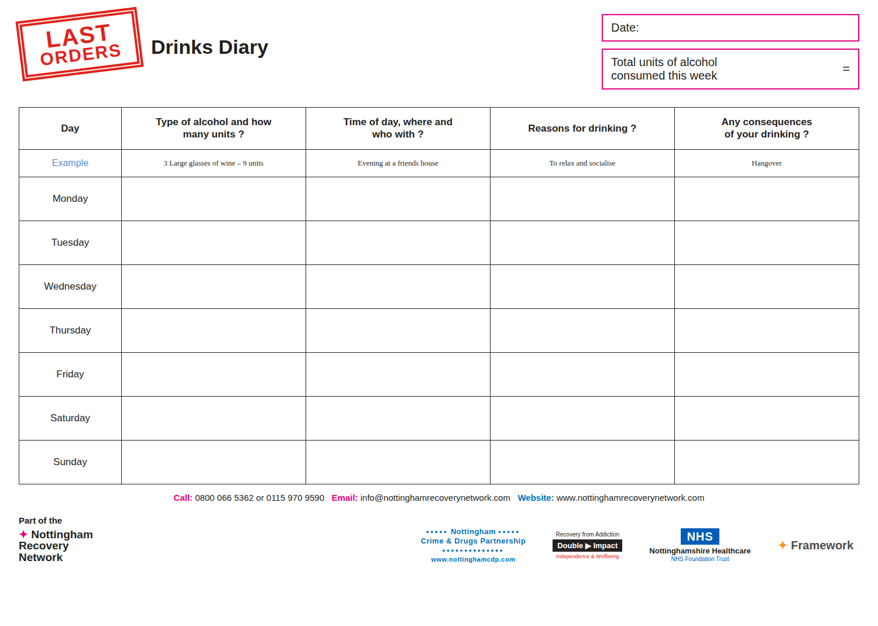LAST ORDERS
Drinks Diary
Date:
Total units of alcohol
consumed this week =
| Day | Type of alcohol and how many units ? | Time of day, where and who with ? | Reasons for drinking ? | Any consequences of your drinking ? |
| --- | --- | --- | --- | --- |
| Example | 3 Large glasses of wine – 9 units | Evening at a friends house | To relax and socialise | Hangover |
| Monday | | | | |
| Tuesday | | | | |
| Wednesday | | | | |
| Thursday | | | | |
| Friday | | | | |
| Saturday | | | | |
| Sunday | | | | |
Call: 0800 066 5362 or 0115 970 9590 Email: info@nottinghamrecoverynetwork.com Website: www.nottinghamrecoverynetwork.com
Part of the
✦ Nottingham
Recovery
Network
••••• Nottingham •••••
Crime & Drugs Partnership
•••••••••••••• www.nottinghamcdp.com
Recovery from Addiction
Double ▶ Impact
Independence & Wellbeing
NHS
Nottinghamshire Healthcare
NHS Foundation Trust
✦ Framework